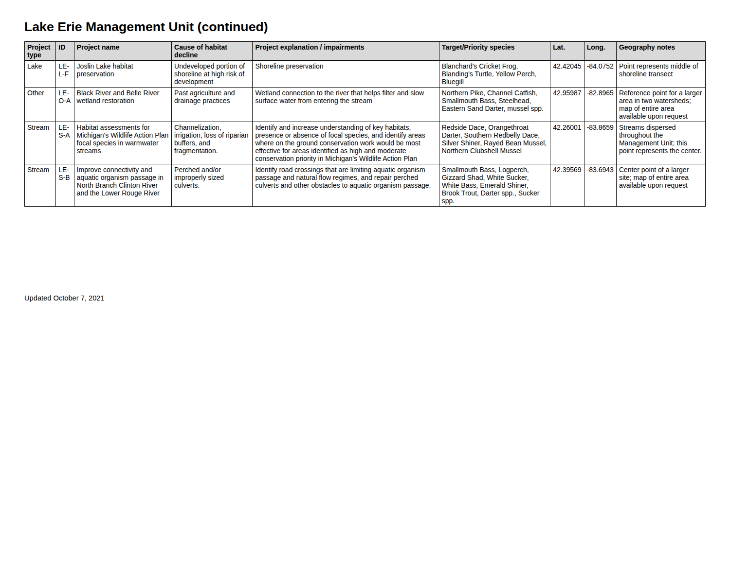Lake Erie Management Unit (continued)
| Project type | ID | Project name | Cause of habitat decline | Project explanation / impairments | Target/Priority species | Lat. | Long. | Geography notes |
| --- | --- | --- | --- | --- | --- | --- | --- | --- |
| Lake | LE-L-F | Joslin Lake habitat preservation | Undeveloped portion of shoreline at high risk of development | Shoreline preservation | Blanchard's Cricket Frog, Blanding's Turtle, Yellow Perch, Bluegill | 42.42045 | -84.0752 | Point represents middle of shoreline transect |
| Other | LE-O-A | Black River and Belle River wetland restoration | Past agriculture and drainage practices | Wetland connection to the river that helps filter and slow surface water from entering the stream | Northern Pike, Channel Catfish, Smallmouth Bass, Steelhead, Eastern Sand Darter, mussel spp. | 42.95987 | -82.8965 | Reference point for a larger area in two watersheds; map of entire area available upon request |
| Stream | LE-S-A | Habitat assessments for Michigan's Wildlife Action Plan focal species in warmwater streams | Channelization, irrigation, loss of riparian buffers, and fragmentation. | Identify and increase understanding of key habitats, presence or absence of focal species, and identify areas where on the ground conservation work would be most effective for areas identified as high and moderate conservation priority in Michigan's Wildlife Action Plan | Redside Dace, Orangethroat Darter, Southern Redbelly Dace, Silver Shiner, Rayed Bean Mussel, Northern Clubshell Mussel | 42.26001 | -83.8659 | Streams dispersed throughout the Management Unit; this point represents the center. |
| Stream | LE-S-B | Improve connectivity and aquatic organism passage in North Branch Clinton River and the Lower Rouge River | Perched and/or improperly sized culverts. | Identify road crossings that are limiting aquatic organism passage and natural flow regimes, and repair perched culverts and other obstacles to aquatic organism passage. | Smallmouth Bass, Logperch, Gizzard Shad, White Sucker, White Bass, Emerald Shiner, Brook Trout, Darter spp., Sucker spp. | 42.39569 | -83.6943 | Center point of a larger site; map of entire area available upon request |
Updated October 7, 2021